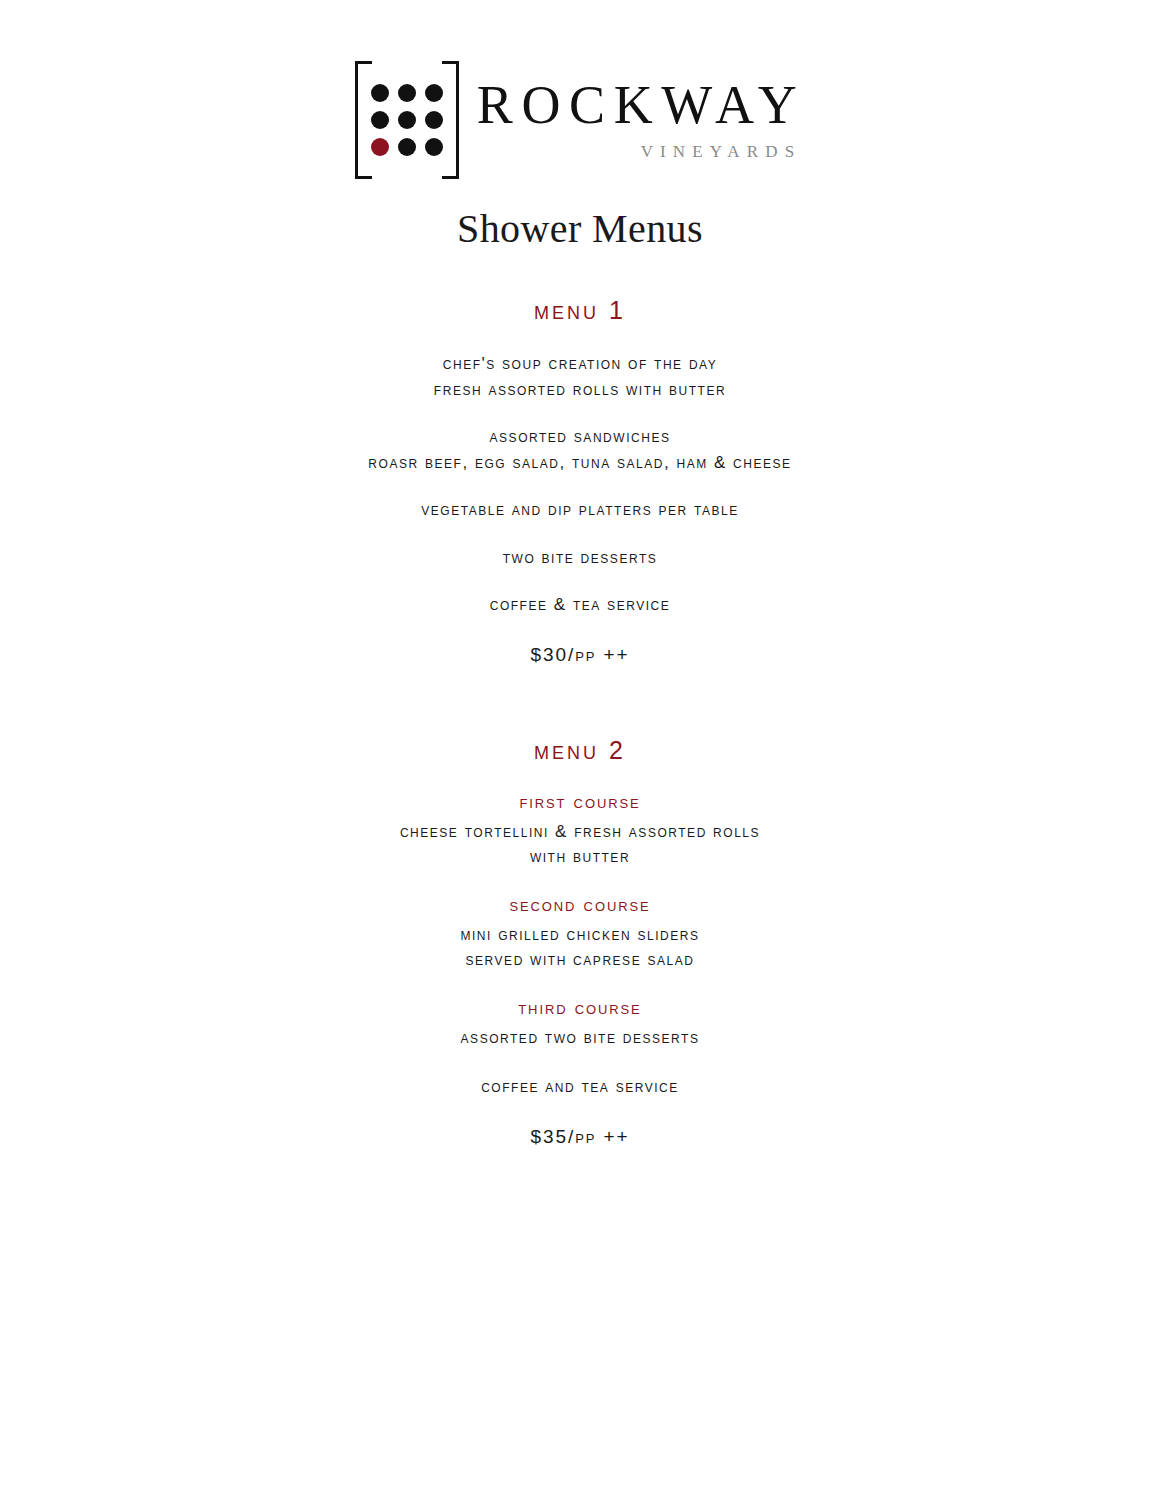ROCKWAY VINEYARDS
Shower Menus
Menu 1
Chef's soup creation of the day
Fresh assorted rolls with butter
Assorted sandwiches
Roasr beef, egg salad, tuna salad, ham & cheese
Vegetable and dip platters per table
Two bite desserts
Coffee & tea service
$30/pp ++
Menu 2
First Course
Cheese tortellini & fresh assorted rolls
with butter
Second Course
Mini grilled chicken sliders
Served with caprese salad
Third Course
Assorted two bite desserts
Coffee and Tea Service
$35/pp ++